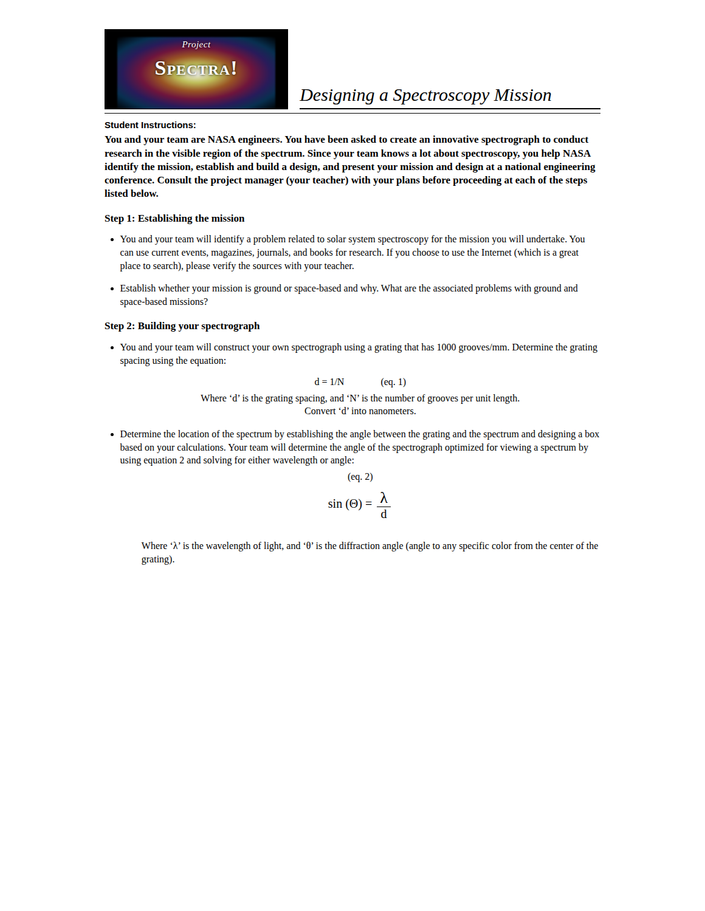Project
SPECTRA!
Designing a Spectroscopy Mission
Student Instructions:
You and your team are NASA engineers. You have been asked to create an innovative spectrograph to conduct research in the visible region of the spectrum. Since your team knows a lot about spectroscopy, you help NASA identify the mission, establish and build a design, and present your mission and design at a national engineering conference. Consult the project manager (your teacher) with your plans before proceeding at each of the steps listed below.
Step 1: Establishing the mission
You and your team will identify a problem related to solar system spectroscopy for the mission you will undertake. You can use current events, magazines, journals, and books for research. If you choose to use the Internet (which is a great place to search), please verify the sources with your teacher.
Establish whether your mission is ground or space-based and why. What are the associated problems with ground and space-based missions?
Step 2: Building your spectrograph
You and your team will construct your own spectrograph using a grating that has 1000 grooves/mm. Determine the grating spacing using the equation:
d = 1/N (eq. 1)
Where ‘d’ is the grating spacing, and ‘N’ is the number of grooves per unit length.
Convert ‘d’ into nanometers.
Determine the location of the spectrum by establishing the angle between the grating and the spectrum and designing a box based on your calculations. Your team will determine the angle of the spectrograph optimized for viewing a spectrum by using equation 2 and solving for either wavelength or angle:
(eq. 2)
sin (Θ) = λ d
Where ‘λ’ is the wavelength of light, and ‘θ’ is the diffraction angle (angle to any specific color from the center of the grating).